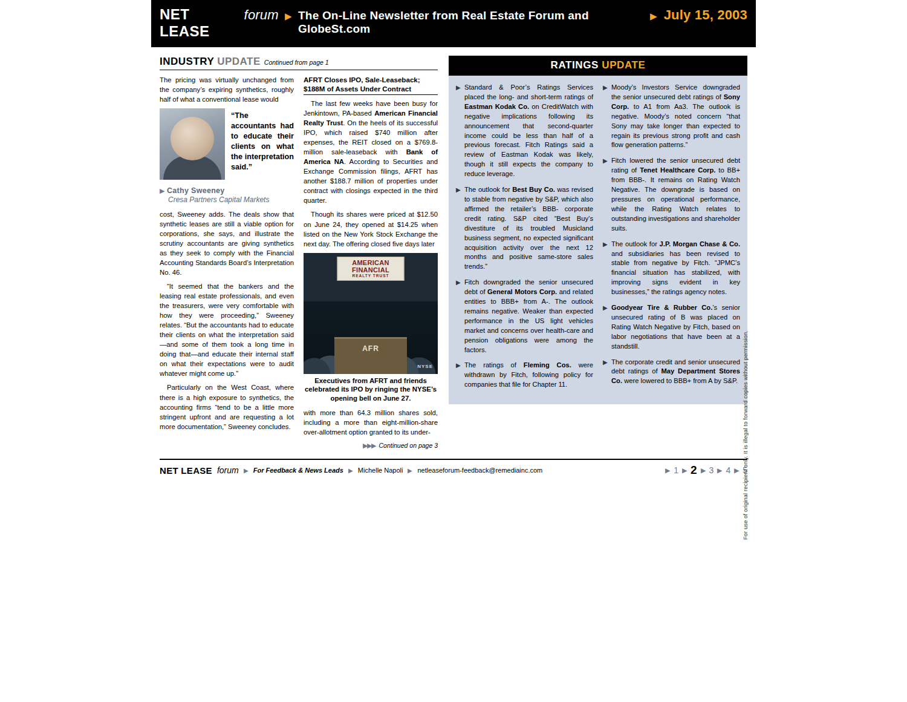NET LEASE forum ▶ The On-Line Newsletter from Real Estate Forum and GlobeSt.com ▶ July 15, 2003
INDUSTRY UPDATE Continued from page 1
The pricing was virtually unchanged from the company’s expiring synthetics, roughly half of what a conventional lease would
“The accountants had to educate their clients on what the interpretation said.”
▶Cathy Sweeney Cresa Partners Capital Markets
cost, Sweeney adds. The deals show that synthetic leases are still a viable option for corporations, she says, and illustrate the scrutiny accountants are giving synthetics as they seek to comply with the Financial Accounting Standards Board’s Interpretation No. 46.
“It seemed that the bankers and the leasing real estate professionals, and even the treasurers, were very comfortable with how they were proceeding,” Sweeney relates. “But the accountants had to educate their clients on what the interpretation said—and some of them took a long time in doing that—and educate their internal staff on what their expectations were to audit whatever might come up.”
Particularly on the West Coast, where there is a high exposure to synthetics, the accounting firms “tend to be a little more stringent upfront and are requesting a lot more documentation,” Sweeney concludes.
AFRT Closes IPO, Sale-Leaseback;
$188M of Assets Under Contract
The last few weeks have been busy for Jenkintown, PA-based American Financial Realty Trust. On the heels of its successful IPO, which raised $740 million after expenses, the REIT closed on a $769.8-million sale-leaseback with Bank of America NA. According to Securities and Exchange Commission filings, AFRT has another $188.7 million of properties under contract with closings expected in the third quarter.
Though its shares were priced at $12.50 on June 24, they opened at $14.25 when listed on the New York Stock Exchange the next day. The offering closed five days later
AMERICAN FINANCIALREALTY TRUST
NYSE
Executives from AFRT and friends celebrated its IPO by ringing the NYSE’s opening bell on June 27.
with more than 64.3 million shares sold, including a more than eight-million-share over-allotment option granted to its under-
▶▶▶ Continued on page 3
RATINGS UPDATE
▶Standard & Poor’s Ratings Services placed the long- and short-term ratings of Eastman Kodak Co. on CreditWatch with negative implications following its announcement that second-quarter income could be less than half of a previous forecast. Fitch Ratings said a review of Eastman Kodak was likely, though it still expects the company to reduce leverage.
▶The outlook for Best Buy Co. was revised to stable from negative by S&P, which also affirmed the retailer’s BBB- corporate credit rating. S&P cited “Best Buy’s divestiture of its troubled Musicland business segment, no expected significant acquisition activity over the next 12 months and positive same-store sales trends.”
▶Fitch downgraded the senior unsecured debt of General Motors Corp. and related entities to BBB+ from A-. The outlook remains negative. Weaker than expected performance in the US light vehicles market and concerns over health-care and pension obligations were among the factors.
▶The ratings of Fleming Cos. were withdrawn by Fitch, following policy for companies that file for Chapter 11.
▶Moody’s Investors Service downgraded the senior unsecured debt ratings of Sony Corp. to A1 from Aa3. The outlook is negative. Moody’s noted concern “that Sony may take longer than expected to regain its previous strong profit and cash flow generation patterns.”
▶Fitch lowered the senior unsecured debt rating of Tenet Healthcare Corp. to BB+ from BBB-. It remains on Rating Watch Negative. The downgrade is based on pressures on operational performance, while the Rating Watch relates to outstanding investigations and shareholder suits.
▶The outlook for J.P. Morgan Chase & Co. and subsidiaries has been revised to stable from negative by Fitch. “JPMC’s financial situation has stabilized, with improving signs evident in key businesses,” the ratings agency notes.
▶Goodyear Tire & Rubber Co.’s senior unsecured rating of B was placed on Rating Watch Negative by Fitch, based on labor negotiations that have been at a standstill.
▶The corporate credit and senior unsecured debt ratings of May Department Stores Co. were lowered to BBB+ from A by S&P.
For use of original recipient only. It is illegal to forward copies without permission.
NET LEASE forum ▶ For Feedback & News Leads ▶ Michelle Napoli ▶ netleaseforum-feedback@remediainc.com ▶1 ▶2 ▶3 ▶4 ▶5